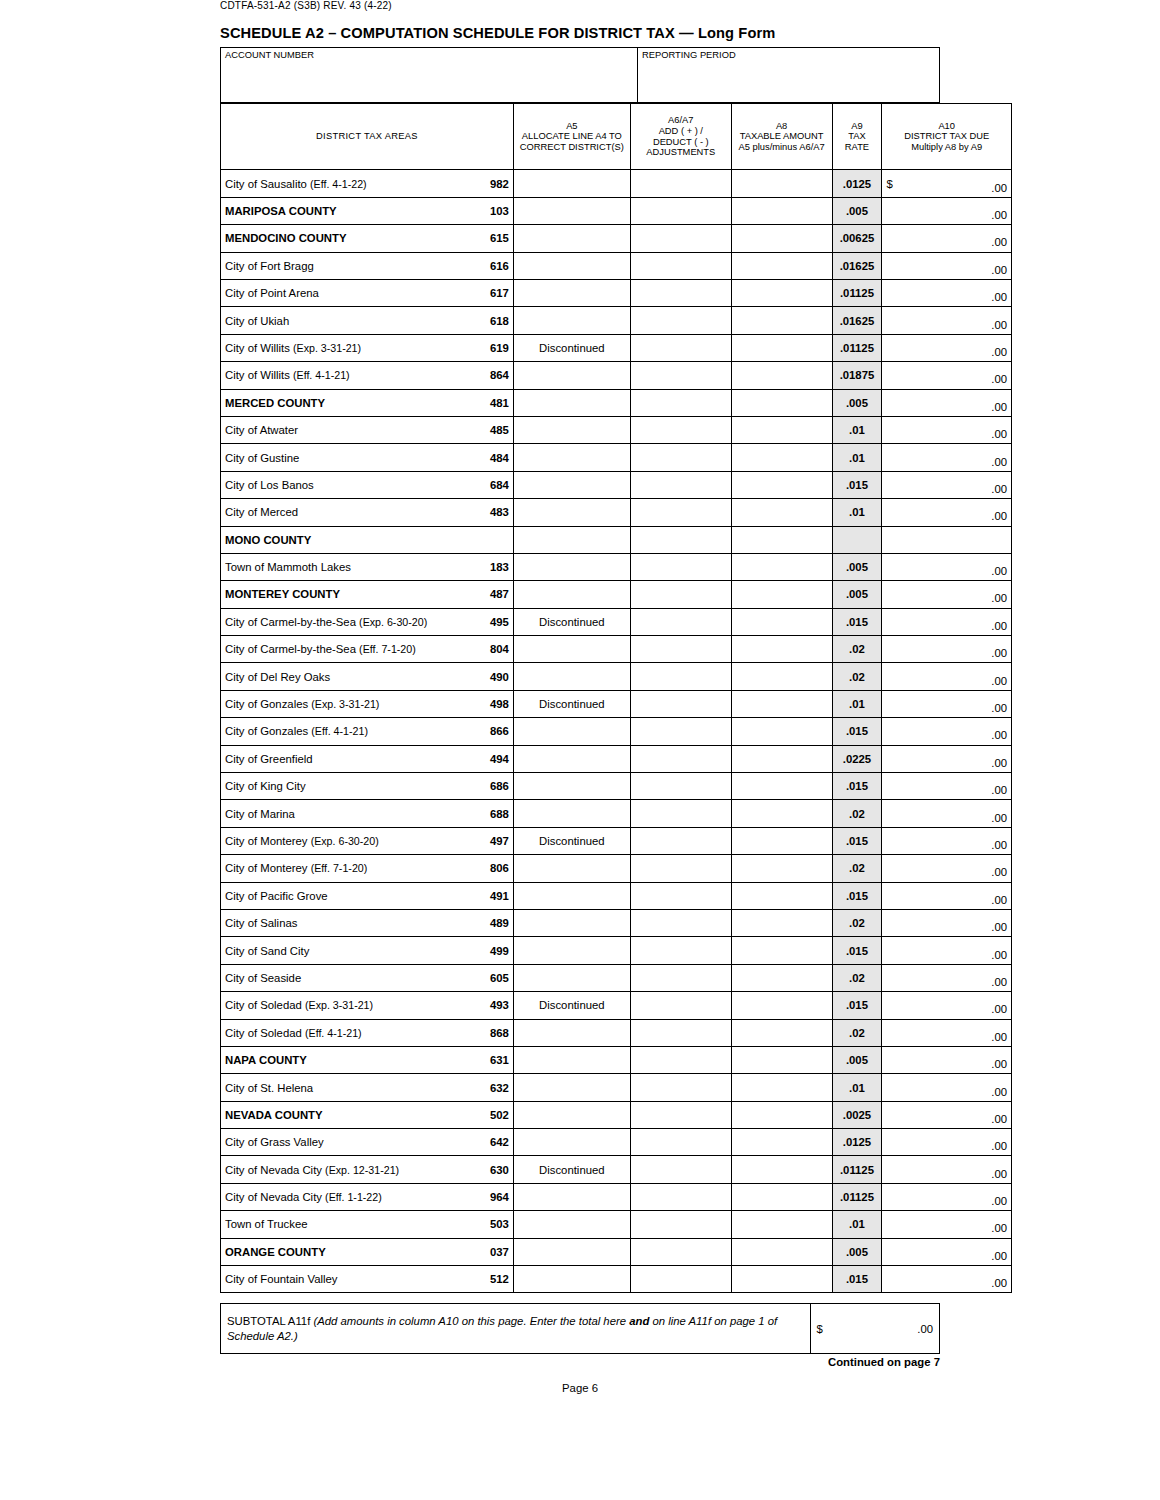CDTFA-531-A2 (S3B) REV. 43 (4-22)
SCHEDULE A2 – COMPUTATION SCHEDULE FOR DISTRICT TAX — Long Form
| ACCOUNT NUMBER | REPORTING PERIOD |
| DISTRICT TAX AREAS | A5 ALLOCATE LINE A4 TO CORRECT DISTRICT(S) | A6/A7 ADD ( + ) / DEDUCT ( - ) ADJUSTMENTS | A8 TAXABLE AMOUNT A5 plus/minus A6/A7 | A9 TAX RATE | A10 DISTRICT TAX DUE Multiply A8 by A9 |
| --- | --- | --- | --- | --- | --- |
| City of Sausalito (Eff. 4-1-22) 982 | | | | .0125 | $ .00 |
| MARIPOSA COUNTY 103 | | | | .005 | .00 |
| MENDOCINO COUNTY 615 | | | | .00625 | .00 |
| City of Fort Bragg 616 | | | | .01625 | .00 |
| City of Point Arena 617 | | | | .01125 | .00 |
| City of Ukiah 618 | | | | .01625 | .00 |
| City of Willits (Exp. 3-31-21) 619 | Discontinued | | | .01125 | .00 |
| City of Willits (Eff. 4-1-21) 864 | | | | .01875 | .00 |
| MERCED COUNTY 481 | | | | .005 | .00 |
| City of Atwater 485 | | | | .01 | .00 |
| City of Gustine 484 | | | | .01 | .00 |
| City of Los Banos 684 | | | | .015 | .00 |
| City of Merced 483 | | | | .01 | .00 |
| MONO COUNTY | | | | | |
| Town of Mammoth Lakes 183 | | | | .005 | .00 |
| MONTEREY COUNTY 487 | | | | .005 | .00 |
| City of Carmel-by-the-Sea (Exp. 6-30-20) 495 | Discontinued | | | .015 | .00 |
| City of Carmel-by-the-Sea (Eff. 7-1-20) 804 | | | | .02 | .00 |
| City of Del Rey Oaks 490 | | | | .02 | .00 |
| City of Gonzales (Exp. 3-31-21) 498 | Discontinued | | | .01 | .00 |
| City of Gonzales (Eff. 4-1-21) 866 | | | | .015 | .00 |
| City of Greenfield 494 | | | | .0225 | .00 |
| City of King City 686 | | | | .015 | .00 |
| City of Marina 688 | | | | .02 | .00 |
| City of Monterey (Exp. 6-30-20) 497 | Discontinued | | | .015 | .00 |
| City of Monterey (Eff. 7-1-20) 806 | | | | .02 | .00 |
| City of Pacific Grove 491 | | | | .015 | .00 |
| City of Salinas 489 | | | | .02 | .00 |
| City of Sand City 499 | | | | .015 | .00 |
| City of Seaside 605 | | | | .02 | .00 |
| City of Soledad (Exp. 3-31-21) 493 | Discontinued | | | .015 | .00 |
| City of Soledad (Eff. 4-1-21) 868 | | | | .02 | .00 |
| NAPA COUNTY 631 | | | | .005 | .00 |
| City of St. Helena 632 | | | | .01 | .00 |
| NEVADA COUNTY 502 | | | | .0025 | .00 |
| City of Grass Valley 642 | | | | .0125 | .00 |
| City of Nevada City (Exp. 12-31-21) 630 | Discontinued | | | .01125 | .00 |
| City of Nevada City (Eff. 1-1-22) 964 | | | | .01125 | .00 |
| Town of Truckee 503 | | | | .01 | .00 |
| ORANGE COUNTY 037 | | | | .005 | .00 |
| City of Fountain Valley 512 | | | | .015 | .00 |
| SUBTOTAL A11f (Add amounts in column A10 on this page. Enter the total here and on line A11f on page 1 of Schedule A2.) | $ .00 |
Continued on page 7
Page 6